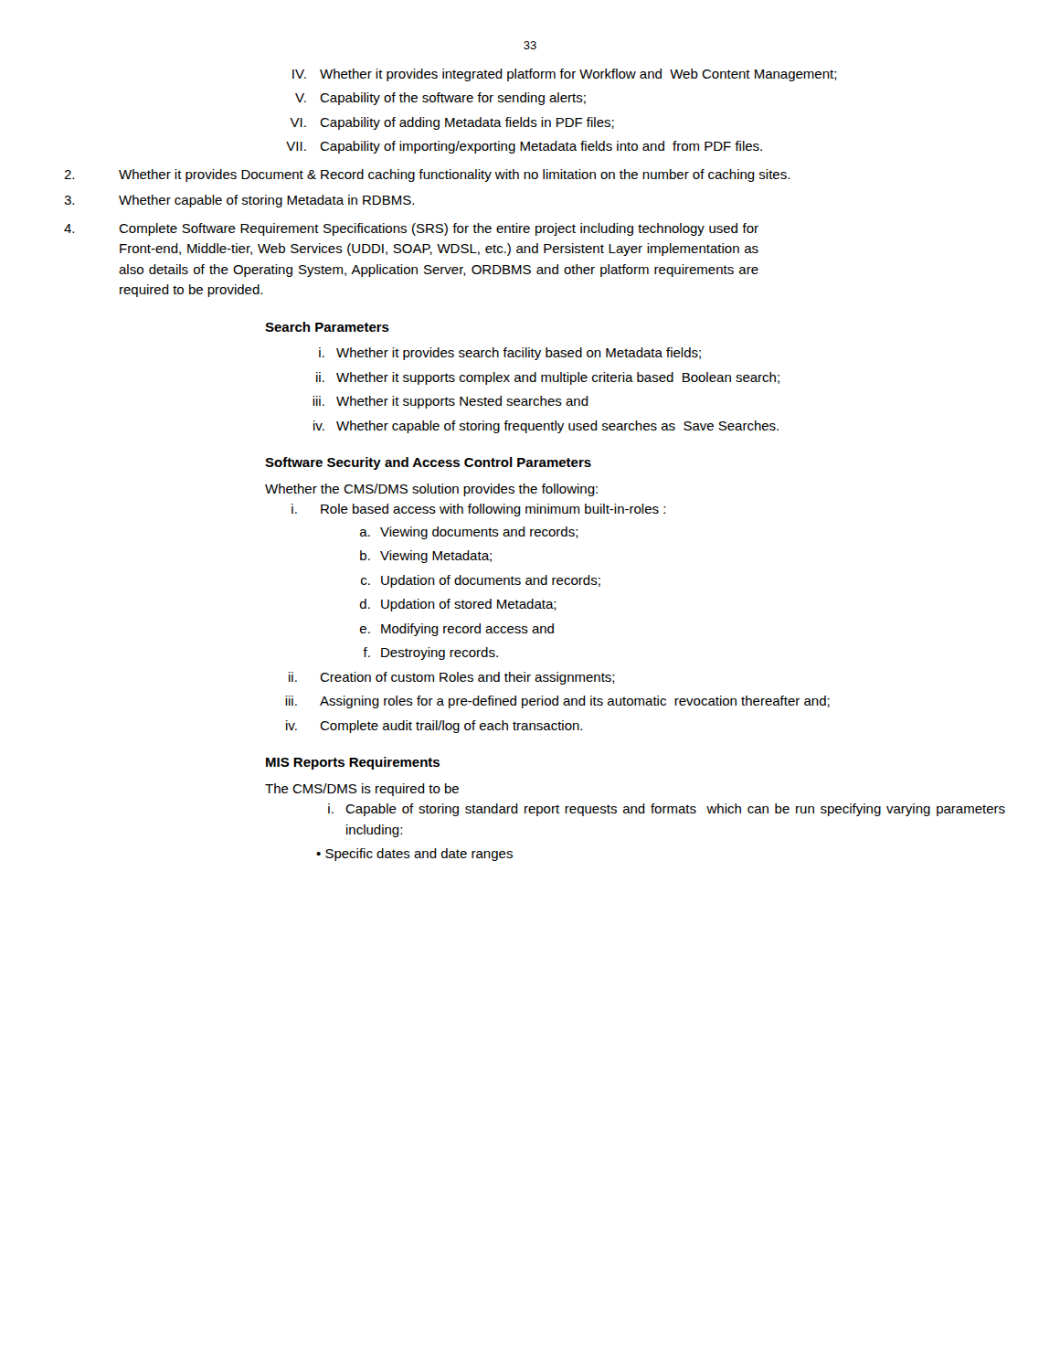33
Whether it provides integrated platform for Workflow and Web Content Management;
Capability of the software for sending alerts;
Capability of adding Metadata fields in PDF files;
Capability of importing/exporting Metadata fields into and from PDF files.
2. Whether it provides Document & Record caching functionality with no limitation on the number of caching sites.
3. Whether capable of storing Metadata in RDBMS.
4. Complete Software Requirement Specifications (SRS) for the entire project including technology used for Front-end, Middle-tier, Web Services (UDDI, SOAP, WDSL, etc.) and Persistent Layer implementation as also details of the Operating System, Application Server, ORDBMS and other platform requirements are required to be provided.
Search Parameters
Whether it provides search facility based on Metadata fields;
Whether it supports complex and multiple criteria based Boolean search;
Whether it supports Nested searches and
Whether capable of storing frequently used searches as Save Searches.
Software Security and Access Control Parameters
Whether the CMS/DMS solution provides the following:
Role based access with following minimum built-in-roles :
Viewing documents and records;
Viewing Metadata;
Updation of documents and records;
Updation of stored Metadata;
Modifying record access and
Destroying records.
Creation of custom Roles and their assignments;
Assigning roles for a pre-defined period and its automatic revocation thereafter and;
Complete audit trail/log of each transaction.
MIS Reports Requirements
The CMS/DMS is required to be
Capable of storing standard report requests and formats which can be run specifying varying parameters including:
• Specific dates and date ranges